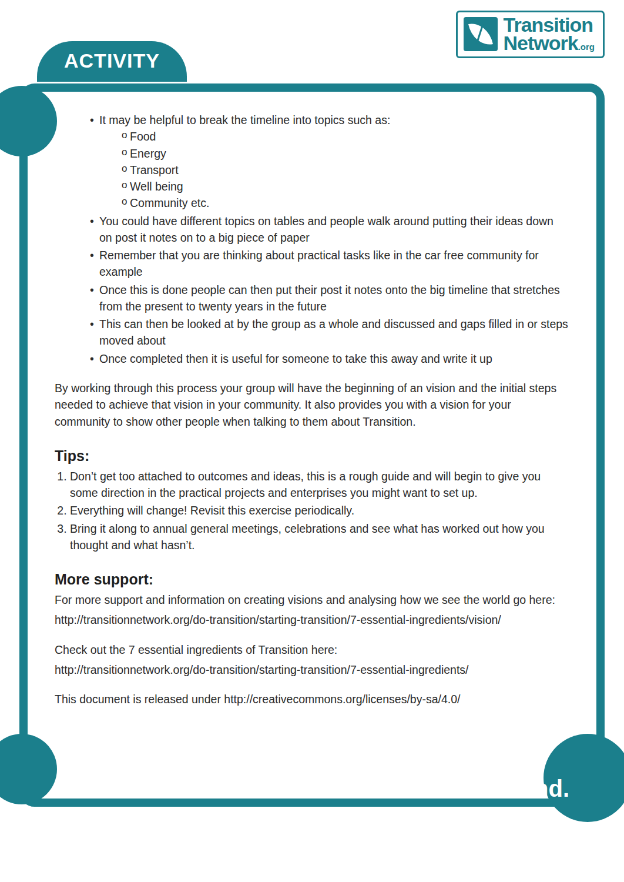Transition Network.org
ACTIVITY
It may be helpful to break the timeline into topics such as:
Food
Energy
Transport
Well being
Community etc.
You could have different topics on tables and people walk around putting their ideas down on post it notes on to a big piece of paper
Remember that you are thinking about practical tasks like in the car free community for example
Once this is done people can then put their post it notes onto the big timeline that stretches from the present to twenty years in the future
This can then be looked at by the group as a whole and discussed and gaps filled in or steps moved about
Once completed then it is useful for someone to take this away and write it up
By working through this process your group will have the beginning of an vision and the initial steps needed to achieve that vision in your community. It also provides you with a vision for your community to show other people when talking to them about Transition.
Tips:
Don’t get too attached to outcomes and ideas, this is a rough guide and will begin to give you some direction in the practical projects and enterprises you might want to set up.
Everything will change! Revisit this exercise periodically.
Bring it along to annual general meetings, celebrations and see what has worked out how you thought and what hasn’t.
More support:
For more support and information on creating visions and analysing how we see the world go here:
http://transitionnetwork.org/do-transition/starting-transition/7-essential-ingredients/vision/
Check out the 7 essential ingredients of Transition here:
http://transitionnetwork.org/do-transition/starting-transition/7-essential-ingredients/
This document is released under http://creativecommons.org/licenses/by-sa/4.0/
End.